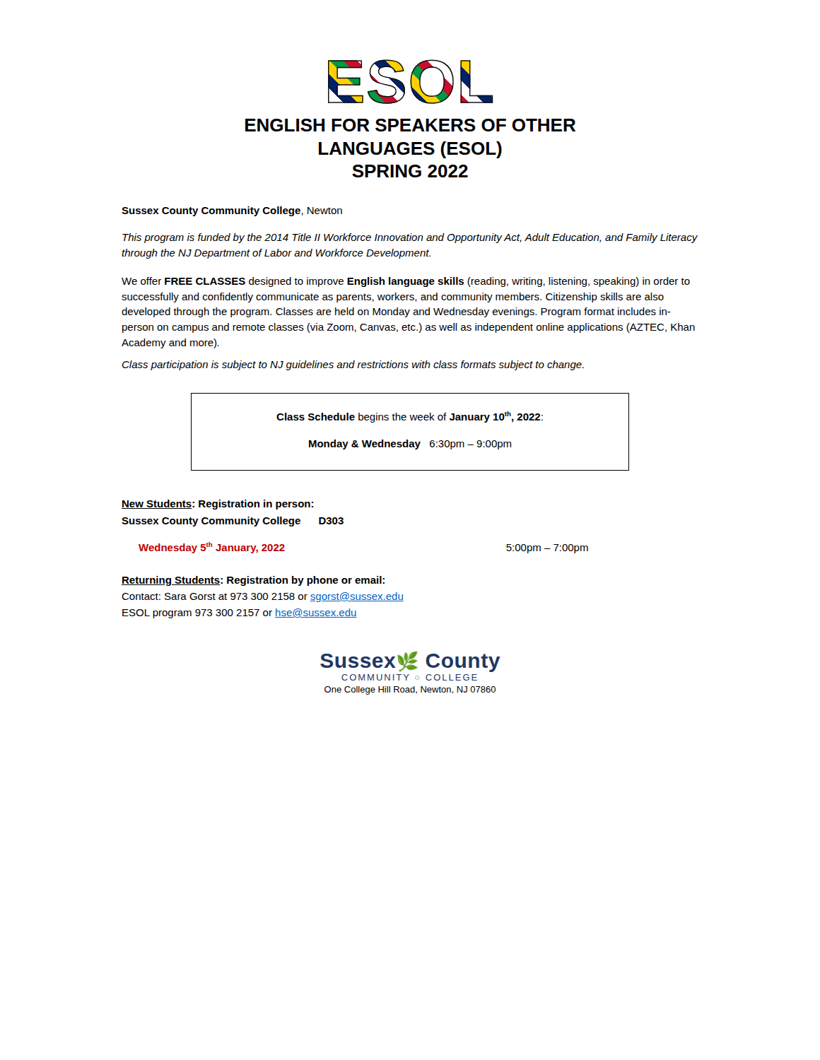ESOL
ENGLISH FOR SPEAKERS OF OTHER
LANGUAGES (ESOL)
SPRING 2022
Sussex County Community College, Newton
This program is funded by the 2014 Title II Workforce Innovation and Opportunity Act, Adult Education, and Family Literacy through the NJ Department of Labor and Workforce Development.
We offer FREE CLASSES designed to improve English language skills (reading, writing, listening, speaking) in order to successfully and confidently communicate as parents, workers, and community members. Citizenship skills are also developed through the program. Classes are held on Monday and Wednesday evenings. Program format includes in-person on campus and remote classes (via Zoom, Canvas, etc.) as well as independent online applications (AZTEC, Khan Academy and more).
Class participation is subject to NJ guidelines and restrictions with class formats subject to change.
Class Schedule begins the week of January 10th, 2022:
Monday & Wednesday 6:30pm – 9:00pm
New Students: Registration in person:
Sussex County Community College D303
Wednesday 5th January, 2022 5:00pm – 7:00pm
Returning Students: Registration by phone or email:
Contact: Sara Gorst at 973 300 2158 or sgorst@sussex.edu
ESOL program 973 300 2157 or hse@sussex.edu
Sussex🌿 County
COMMUNITY ○ COLLEGE
One College Hill Road, Newton, NJ 07860